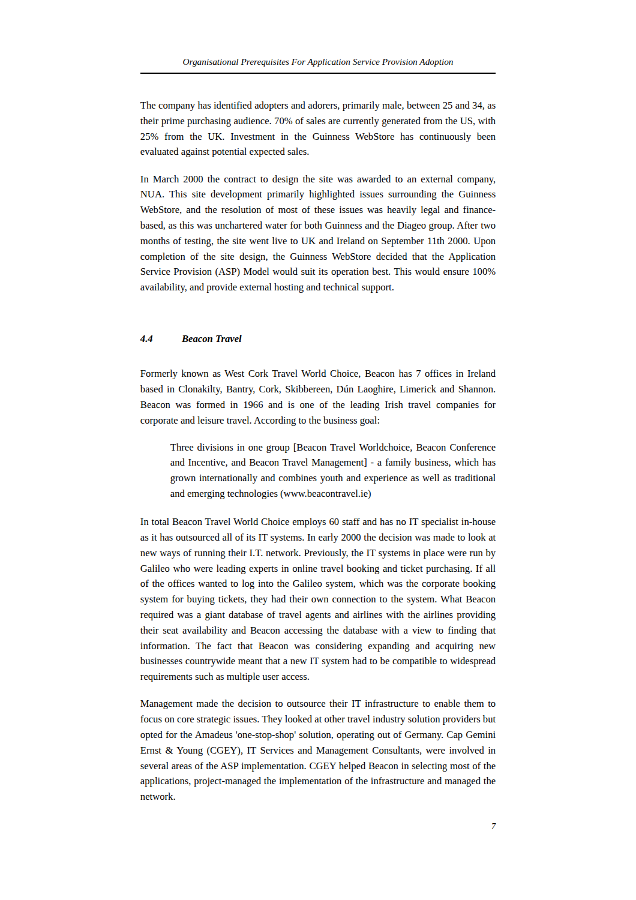Organisational Prerequisites For Application Service Provision Adoption
The company has identified adopters and adorers, primarily male, between 25 and 34, as their prime purchasing audience. 70% of sales are currently generated from the US, with 25% from the UK. Investment in the Guinness WebStore has continuously been evaluated against potential expected sales.
In March 2000 the contract to design the site was awarded to an external company, NUA. This site development primarily highlighted issues surrounding the Guinness WebStore, and the resolution of most of these issues was heavily legal and finance-based, as this was unchartered water for both Guinness and the Diageo group. After two months of testing, the site went live to UK and Ireland on September 11th 2000. Upon completion of the site design, the Guinness WebStore decided that the Application Service Provision (ASP) Model would suit its operation best. This would ensure 100% availability, and provide external hosting and technical support.
4.4 Beacon Travel
Formerly known as West Cork Travel World Choice, Beacon has 7 offices in Ireland based in Clonakilty, Bantry, Cork, Skibbereen, Dún Laoghire, Limerick and Shannon. Beacon was formed in 1966 and is one of the leading Irish travel companies for corporate and leisure travel. According to the business goal:
Three divisions in one group [Beacon Travel Worldchoice, Beacon Conference and Incentive, and Beacon Travel Management] - a family business, which has grown internationally and combines youth and experience as well as traditional and emerging technologies (www.beacontravel.ie)
In total Beacon Travel World Choice employs 60 staff and has no IT specialist in-house as it has outsourced all of its IT systems. In early 2000 the decision was made to look at new ways of running their I.T. network. Previously, the IT systems in place were run by Galileo who were leading experts in online travel booking and ticket purchasing. If all of the offices wanted to log into the Galileo system, which was the corporate booking system for buying tickets, they had their own connection to the system. What Beacon required was a giant database of travel agents and airlines with the airlines providing their seat availability and Beacon accessing the database with a view to finding that information. The fact that Beacon was considering expanding and acquiring new businesses countrywide meant that a new IT system had to be compatible to widespread requirements such as multiple user access.
Management made the decision to outsource their IT infrastructure to enable them to focus on core strategic issues. They looked at other travel industry solution providers but opted for the Amadeus 'one-stop-shop' solution, operating out of Germany. Cap Gemini Ernst & Young (CGEY), IT Services and Management Consultants, were involved in several areas of the ASP implementation. CGEY helped Beacon in selecting most of the applications, project-managed the implementation of the infrastructure and managed the network.
7